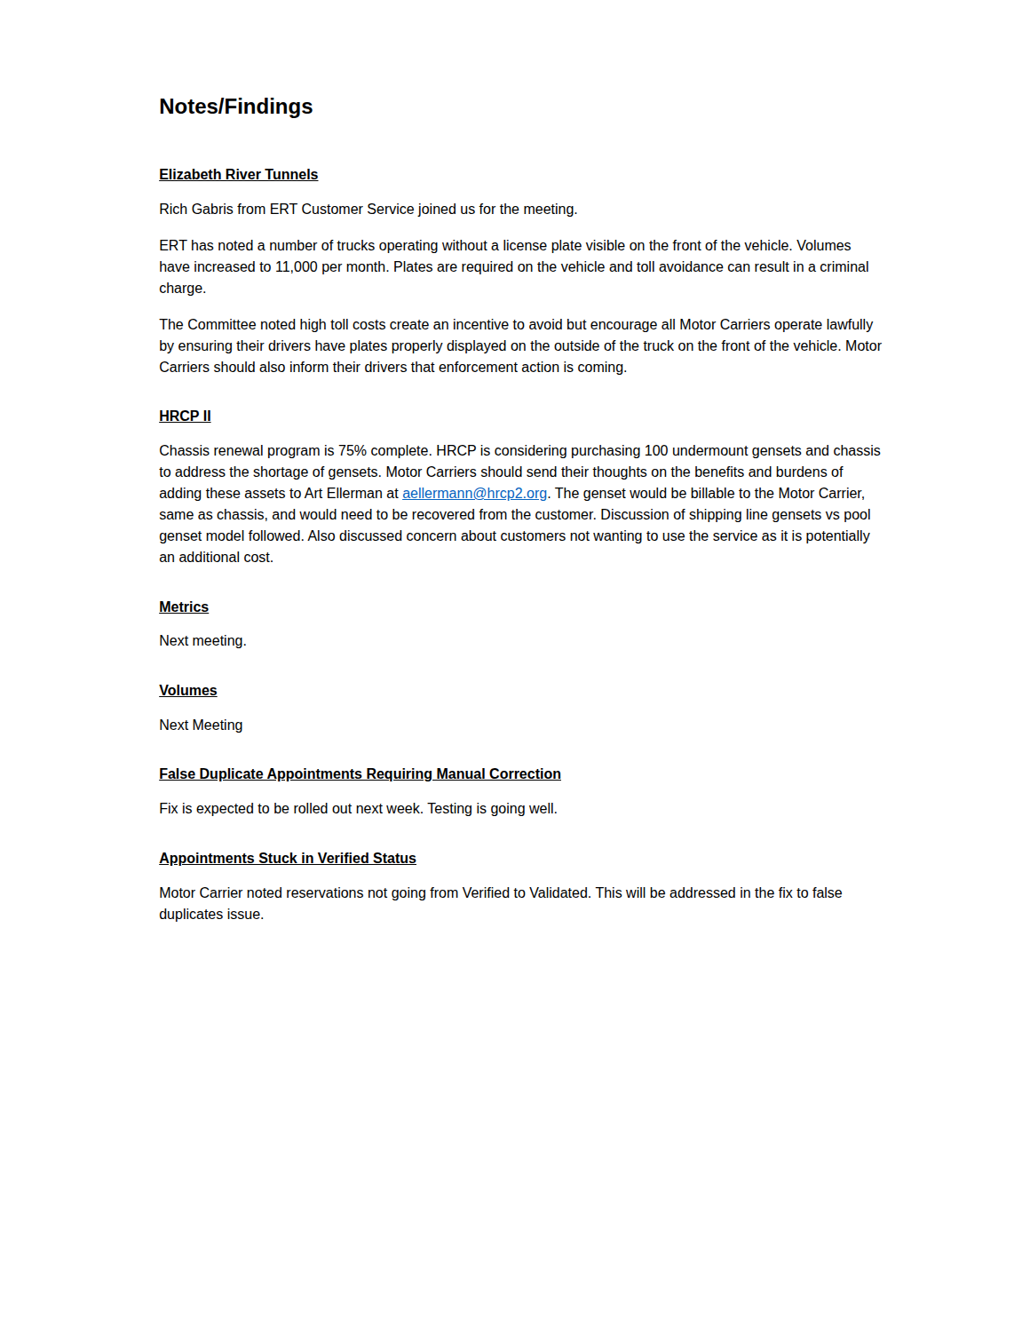Notes/Findings
Elizabeth River Tunnels
Rich Gabris from ERT Customer Service joined us for the meeting.
ERT has noted a number of trucks operating without a license plate visible on the front of the vehicle. Volumes have increased to 11,000 per month. Plates are required on the vehicle and toll avoidance can result in a criminal charge.
The Committee noted high toll costs create an incentive to avoid but encourage all Motor Carriers operate lawfully by ensuring their drivers have plates properly displayed on the outside of the truck on the front of the vehicle. Motor Carriers should also inform their drivers that enforcement action is coming.
HRCP II
Chassis renewal program is 75% complete. HRCP is considering purchasing 100 undermount gensets and chassis to address the shortage of gensets. Motor Carriers should send their thoughts on the benefits and burdens of adding these assets to Art Ellerman at aellermann@hrcp2.org. The genset would be billable to the Motor Carrier, same as chassis, and would need to be recovered from the customer. Discussion of shipping line gensets vs pool genset model followed. Also discussed concern about customers not wanting to use the service as it is potentially an additional cost.
Metrics
Next meeting.
Volumes
Next Meeting
False Duplicate Appointments Requiring Manual Correction
Fix is expected to be rolled out next week. Testing is going well.
Appointments Stuck in Verified Status
Motor Carrier noted reservations not going from Verified to Validated. This will be addressed in the fix to false duplicates issue.